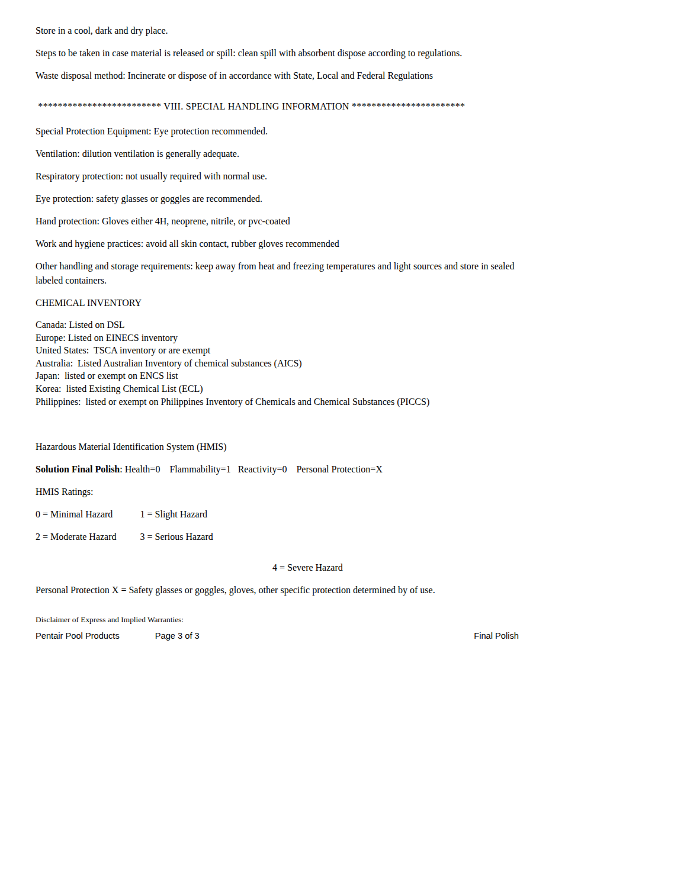Store in a cool, dark and dry place.
Steps to be taken in case material is released or spill: clean spill with absorbent dispose according to regulations.
Waste disposal method: Incinerate or dispose of in accordance with State, Local and Federal Regulations
************************* VIII. SPECIAL HANDLING INFORMATION ***********************
Special Protection Equipment: Eye protection recommended.
Ventilation: dilution ventilation is generally adequate.
Respiratory protection: not usually required with normal use.
Eye protection: safety glasses or goggles are recommended.
Hand protection: Gloves either 4H, neoprene, nitrile, or pvc-coated
Work and hygiene practices: avoid all skin contact, rubber gloves recommended
Other handling and storage requirements: keep away from heat and freezing temperatures and light sources and store in sealed labeled containers.
CHEMICAL INVENTORY
Canada: Listed on DSL
Europe: Listed on EINECS inventory
United States: TSCA inventory or are exempt
Australia: Listed Australian Inventory of chemical substances (AICS)
Japan: listed or exempt on ENCS list
Korea: listed Existing Chemical List (ECL)
Philippines: listed or exempt on Philippines Inventory of Chemicals and Chemical Substances (PICCS)
Hazardous Material Identification System (HMIS)
Solution Final Polish: Health=0 Flammability=1 Reactivity=0 Personal Protection=X
HMIS Ratings:
| 0 = Minimal Hazard | 1 = Slight Hazard |
| 2 = Moderate Hazard | 3 = Serious Hazard |
4 = Severe Hazard
Personal Protection X = Safety glasses or goggles, gloves, other specific protection determined by of use.
Disclaimer of Express and Implied Warranties:
Pentair Pool Products Page 3 of 3 Final Polish